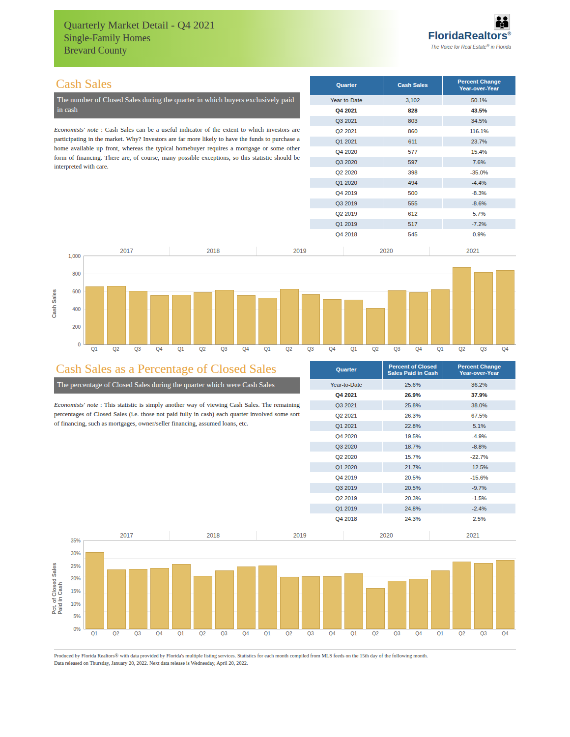Quarterly Market Detail - Q4 2021
Single-Family Homes
Brevard County
👪
FloridaRealtors®
The Voice for Real Estate® in Florida
Cash Sales
The number of Closed Sales during the quarter in which buyers exclusively paid in cash
Economists' note : Cash Sales can be a useful indicator of the extent to which investors are participating in the market. Why? Investors are far more likely to have the funds to purchase a home available up front, whereas the typical homebuyer requires a mortgage or some other form of financing. There are, of course, many possible exceptions, so this statistic should be interpreted with care.
| Quarter | Cash Sales | Percent Change Year-over-Year |
| --- | --- | --- |
| Year-to-Date | 3,102 | 50.1% |
| Q4 2021 | 828 | 43.5% |
| Q3 2021 | 803 | 34.5% |
| Q2 2021 | 860 | 116.1% |
| Q1 2021 | 611 | 23.7% |
| Q4 2020 | 577 | 15.4% |
| Q3 2020 | 597 | 7.6% |
| Q2 2020 | 398 | -35.0% |
| Q1 2020 | 494 | -4.4% |
| Q4 2019 | 500 | -8.3% |
| Q3 2019 | 555 | -8.6% |
| Q2 2019 | 612 | 5.7% |
| Q1 2019 | 517 | -7.2% |
| Q4 2018 | 545 | 0.9% |
2017
2018
2019
2020
2021
Cash Sales
1,000 800 600 400 200 0
Q1
Q2
Q3
Q4
Q1
Q2
Q3
Q4
Q1
Q2
Q3
Q4
Q1
Q2
Q3
Q4
Q1
Q2
Q3
Q4
Cash Sales as a Percentage of Closed Sales
The percentage of Closed Sales during the quarter which were Cash Sales
Economists' note : This statistic is simply another way of viewing Cash Sales. The remaining percentages of Closed Sales (i.e. those not paid fully in cash) each quarter involved some sort of financing, such as mortgages, owner/seller financing, assumed loans, etc.
| Quarter | Percent of Closed Sales Paid in Cash | Percent Change Year-over-Year |
| --- | --- | --- |
| Year-to-Date | 25.6% | 36.2% |
| Q4 2021 | 26.9% | 37.9% |
| Q3 2021 | 25.8% | 38.0% |
| Q2 2021 | 26.3% | 67.5% |
| Q1 2021 | 22.8% | 5.1% |
| Q4 2020 | 19.5% | -4.9% |
| Q3 2020 | 18.7% | -8.8% |
| Q2 2020 | 15.7% | -22.7% |
| Q1 2020 | 21.7% | -12.5% |
| Q4 2019 | 20.5% | -15.6% |
| Q3 2019 | 20.5% | -9.7% |
| Q2 2019 | 20.3% | -1.5% |
| Q1 2019 | 24.8% | -2.4% |
| Q4 2018 | 24.3% | 2.5% |
2017
2018
2019
2020
2021
Pct. of Closed Sales
Paid in Cash
35% 30% 25% 20% 15% 10% 5% 0%
Q1
Q2
Q3
Q4
Q1
Q2
Q3
Q4
Q1
Q2
Q3
Q4
Q1
Q2
Q3
Q4
Q1
Q2
Q3
Q4
Produced by Florida Realtors® with data provided by Florida's multiple listing services. Statistics for each month compiled from MLS feeds on the 15th day of the following month.
Data released on Thursday, January 20, 2022. Next data release is Wednesday, April 20, 2022.